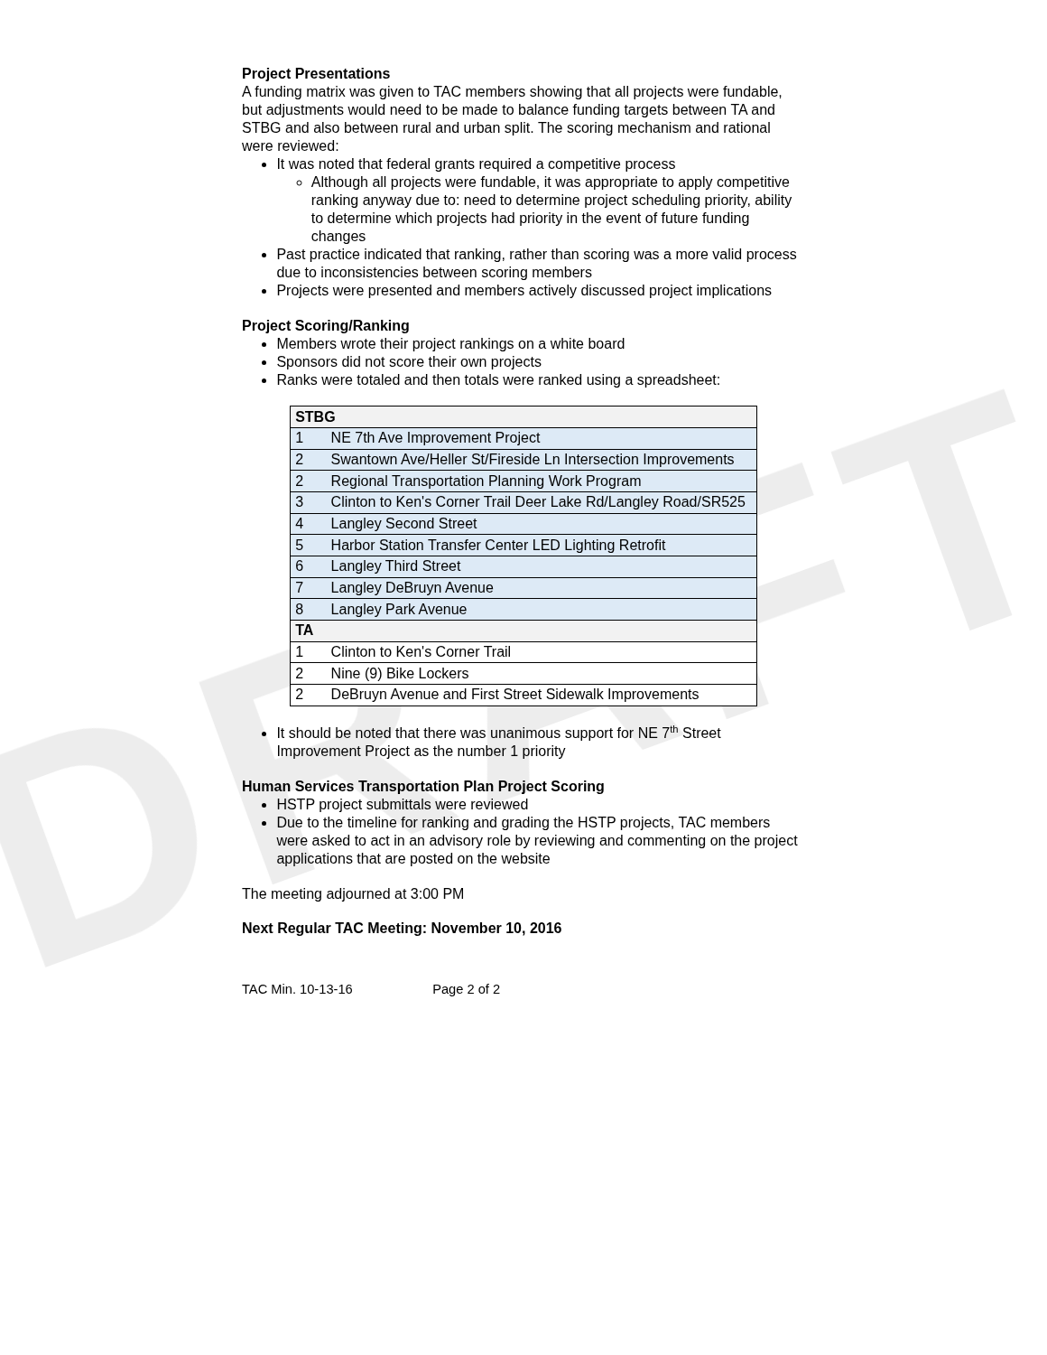DRAFT
Project Presentations
A funding matrix was given to TAC members showing that all projects were fundable, but adjustments would need to be made to balance funding targets between TA and STBG and also between rural and urban split. The scoring mechanism and rational were reviewed:
It was noted that federal grants required a competitive process
Although all projects were fundable, it was appropriate to apply competitive ranking anyway due to: need to determine project scheduling priority, ability to determine which projects had priority in the event of future funding changes
Past practice indicated that ranking, rather than scoring was a more valid process due to inconsistencies between scoring members
Projects were presented and members actively discussed project implications
Project Scoring/Ranking
Members wrote their project rankings on a white board
Sponsors did not score their own projects
Ranks were totaled and then totals were ranked using a spreadsheet:
| STBG |
| 1 | NE 7th Ave Improvement Project |
| 2 | Swantown Ave/Heller St/Fireside Ln Intersection Improvements |
| 2 | Regional Transportation Planning Work Program |
| 3 | Clinton to Ken's Corner Trail Deer Lake Rd/Langley Road/SR525 |
| 4 | Langley Second Street |
| 5 | Harbor Station Transfer Center LED Lighting Retrofit |
| 6 | Langley Third Street |
| 7 | Langley DeBruyn Avenue |
| 8 | Langley Park Avenue |
| TA |
| 1 | Clinton to Ken's Corner Trail |
| 2 | Nine (9) Bike Lockers |
| 2 | DeBruyn Avenue and First Street Sidewalk Improvements |
It should be noted that there was unanimous support for NE 7th Street Improvement Project as the number 1 priority
Human Services Transportation Plan Project Scoring
HSTP project submittals were reviewed
Due to the timeline for ranking and grading the HSTP projects, TAC members were asked to act in an advisory role by reviewing and commenting on the project applications that are posted on the website
The meeting adjourned at 3:00 PM
Next Regular TAC Meeting: November 10, 2016
TAC Min. 10-13-16
Page 2 of 2